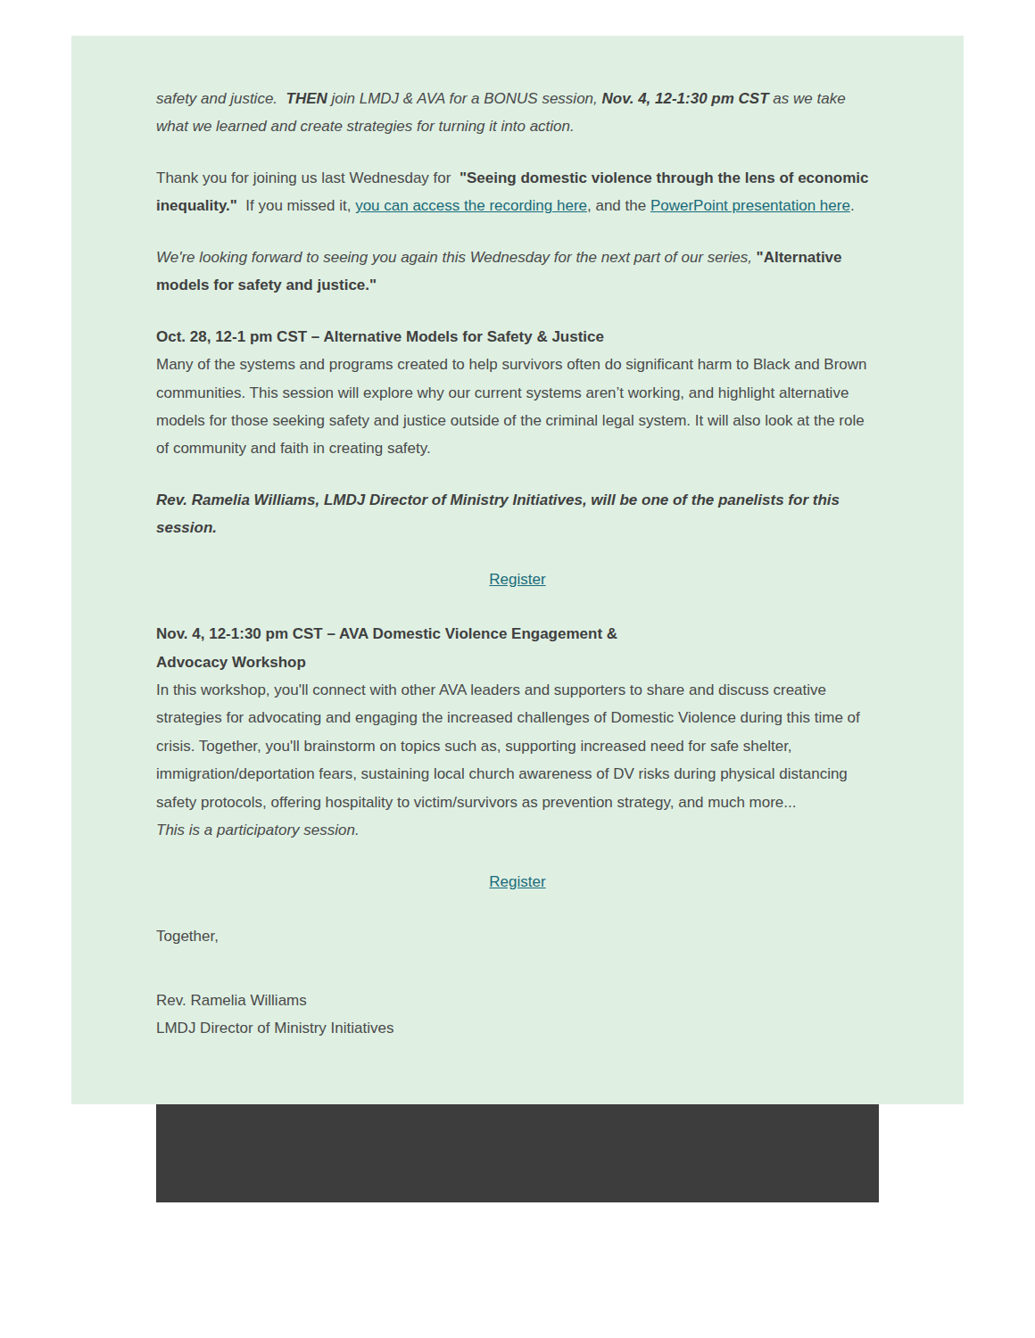safety and justice. THEN join LMDJ & AVA for a BONUS session, Nov. 4, 12-1:30 pm CST as we take what we learned and create strategies for turning it into action.
Thank you for joining us last Wednesday for "Seeing domestic violence through the lens of economic inequality." If you missed it, you can access the recording here, and the PowerPoint presentation here.
We're looking forward to seeing you again this Wednesday for the next part of our series, "Alternative models for safety and justice."
Oct. 28, 12-1 pm CST – Alternative Models for Safety & Justice
Many of the systems and programs created to help survivors often do significant harm to Black and Brown communities. This session will explore why our current systems aren’t working, and highlight alternative models for those seeking safety and justice outside of the criminal legal system. It will also look at the role of community and faith in creating safety.
Rev. Ramelia Williams, LMDJ Director of Ministry Initiatives, will be one of the panelists for this session.
Register
Nov. 4, 12-1:30 pm CST – AVA Domestic Violence Engagement &
Advocacy Workshop
In this workshop, you'll connect with other AVA leaders and supporters to share and discuss creative strategies for advocating and engaging the increased challenges of Domestic Violence during this time of crisis. Together, you'll brainstorm on topics such as, supporting increased need for safe shelter, immigration/deportation fears, sustaining local church awareness of DV risks during physical distancing safety protocols, offering hospitality to victim/survivors as prevention strategy, and much more...
This is a participatory session.
Register
Together,
Rev. Ramelia Williams
LMDJ Director of Ministry Initiatives